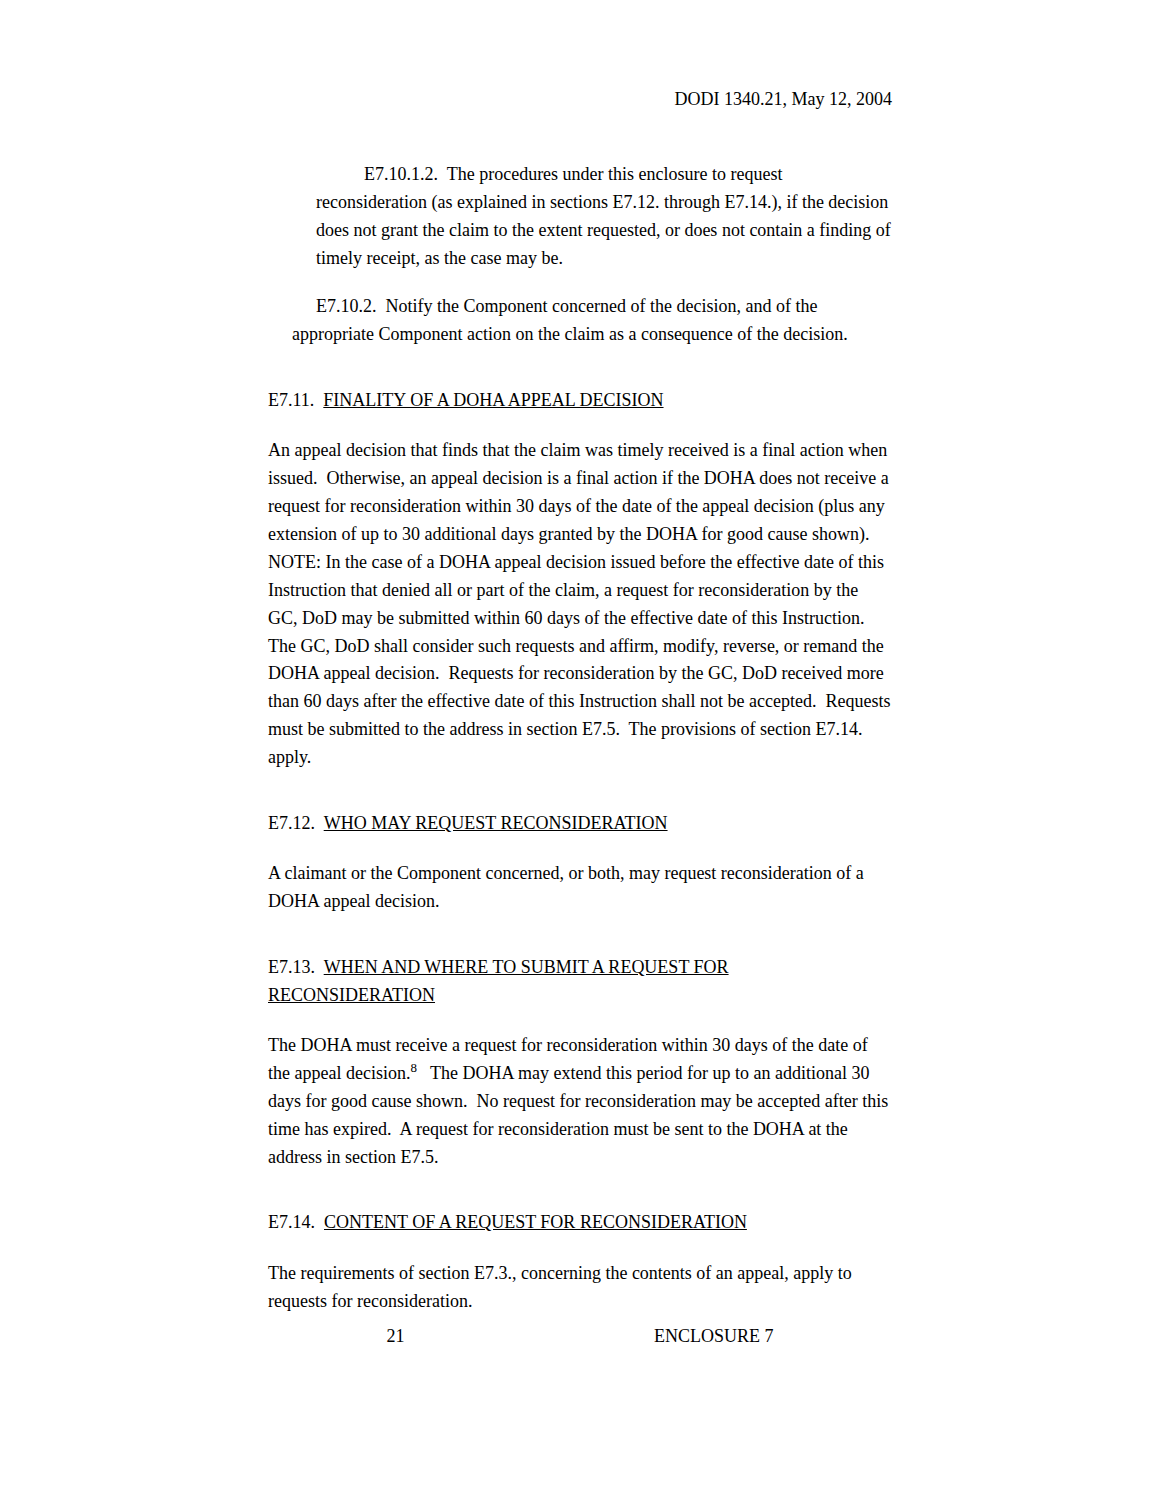DODI 1340.21, May 12, 2004
E7.10.1.2. The procedures under this enclosure to request reconsideration (as explained in sections E7.12. through E7.14.), if the decision does not grant the claim to the extent requested, or does not contain a finding of timely receipt, as the case may be.
E7.10.2. Notify the Component concerned of the decision, and of the appropriate Component action on the claim as a consequence of the decision.
E7.11. FINALITY OF A DOHA APPEAL DECISION
An appeal decision that finds that the claim was timely received is a final action when issued. Otherwise, an appeal decision is a final action if the DOHA does not receive a request for reconsideration within 30 days of the date of the appeal decision (plus any extension of up to 30 additional days granted by the DOHA for good cause shown). NOTE: In the case of a DOHA appeal decision issued before the effective date of this Instruction that denied all or part of the claim, a request for reconsideration by the GC, DoD may be submitted within 60 days of the effective date of this Instruction. The GC, DoD shall consider such requests and affirm, modify, reverse, or remand the DOHA appeal decision. Requests for reconsideration by the GC, DoD received more than 60 days after the effective date of this Instruction shall not be accepted. Requests must be submitted to the address in section E7.5. The provisions of section E7.14. apply.
E7.12. WHO MAY REQUEST RECONSIDERATION
A claimant or the Component concerned, or both, may request reconsideration of a DOHA appeal decision.
E7.13. WHEN AND WHERE TO SUBMIT A REQUEST FOR RECONSIDERATION
The DOHA must receive a request for reconsideration within 30 days of the date of the appeal decision.8 The DOHA may extend this period for up to an additional 30 days for good cause shown. No request for reconsideration may be accepted after this time has expired. A request for reconsideration must be sent to the DOHA at the address in section E7.5.
E7.14. CONTENT OF A REQUEST FOR RECONSIDERATION
The requirements of section E7.3., concerning the contents of an appeal, apply to requests for reconsideration.
21 ENCLOSURE 7